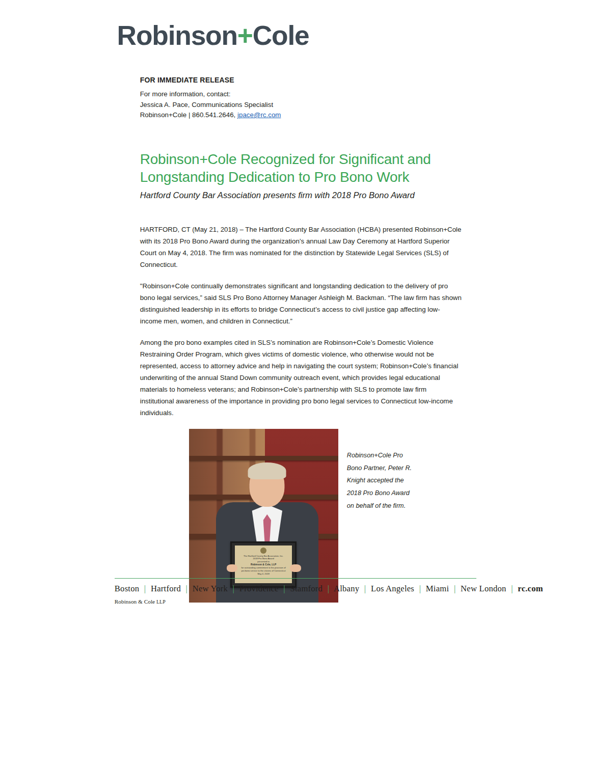Robinson+Cole
FOR IMMEDIATE RELEASE
For more information, contact:
Jessica A. Pace, Communications Specialist
Robinson+Cole | 860.541.2646, jpace@rc.com
Robinson+Cole Recognized for Significant and Longstanding Dedication to Pro Bono Work
Hartford County Bar Association presents firm with 2018 Pro Bono Award
HARTFORD, CT (May 21, 2018) – The Hartford County Bar Association (HCBA) presented Robinson+Cole with its 2018 Pro Bono Award during the organization’s annual Law Day Ceremony at Hartford Superior Court on May 4, 2018. The firm was nominated for the distinction by Statewide Legal Services (SLS) of Connecticut.
"Robinson+Cole continually demonstrates significant and longstanding dedication to the delivery of pro bono legal services,” said SLS Pro Bono Attorney Manager Ashleigh M. Backman. “The law firm has shown distinguished leadership in its efforts to bridge Connecticut’s access to civil justice gap affecting low-income men, women, and children in Connecticut.”
Among the pro bono examples cited in SLS’s nomination are Robinson+Cole’s Domestic Violence Restraining Order Program, which gives victims of domestic violence, who otherwise would not be represented, access to attorney advice and help in navigating the court system; Robinson+Cole’s financial underwriting of the annual Stand Down community outreach event, which provides legal educational materials to homeless veterans; and Robinson+Cole’s partnership with SLS to promote law firm institutional awareness of the importance in providing pro bono legal services to Connecticut low-income individuals.
The Hartford County Bar Association, Inc.
2018 Pro Bono Award
presented to
Robinson & Cole, LLP
for outstanding commitment to the provision of
pro bono service to the citizens of Connecticut
May 4, 2018
Robinson+Cole Pro Bono Partner, Peter R. Knight accepted the 2018 Pro Bono Award on behalf of the firm.
Boston | Hartford | New York | Providence | Stamford | Albany | Los Angeles | Miami | New London | rc.com
Robinson & Cole LLP